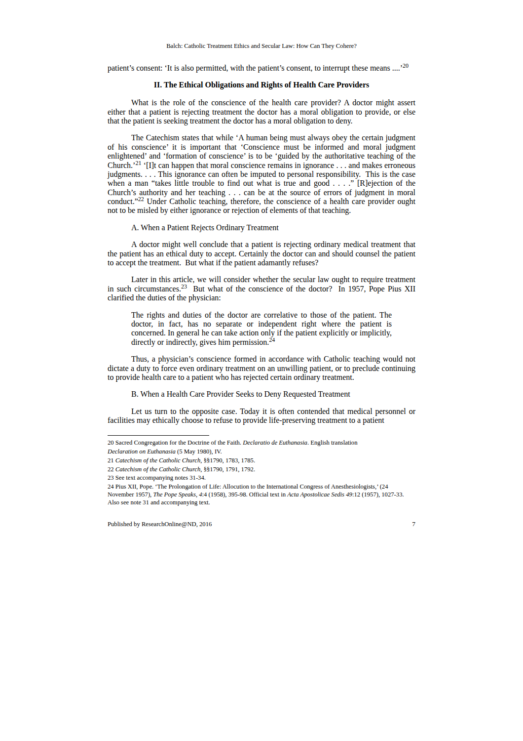Balch: Catholic Treatment Ethics and Secular Law: How Can They Cohere?
patient’s consent: ‘It is also permitted, with the patient’s consent, to interrupt these means ....’20
II. The Ethical Obligations and Rights of Health Care Providers
What is the role of the conscience of the health care provider? A doctor might assert either that a patient is rejecting treatment the doctor has a moral obligation to provide, or else that the patient is seeking treatment the doctor has a moral obligation to deny.
The Catechism states that while ‘A human being must always obey the certain judgment of his conscience’ it is important that ‘Conscience must be informed and moral judgment enlightened’ and ‘formation of conscience’ is to be ‘guided by the authoritative teaching of the Church.’21 ‘[I]t can happen that moral conscience remains in ignorance . . . and makes erroneous judgments. . . . This ignorance can often be imputed to personal responsibility. This is the case when a man “takes little trouble to find out what is true and good . . . .” [R]ejection of the Church’s authority and her teaching . . . can be at the source of errors of judgment in moral conduct.”22 Under Catholic teaching, therefore, the conscience of a health care provider ought not to be misled by either ignorance or rejection of elements of that teaching.
A. When a Patient Rejects Ordinary Treatment
A doctor might well conclude that a patient is rejecting ordinary medical treatment that the patient has an ethical duty to accept. Certainly the doctor can and should counsel the patient to accept the treatment. But what if the patient adamantly refuses?
Later in this article, we will consider whether the secular law ought to require treatment in such circumstances.23 But what of the conscience of the doctor? In 1957, Pope Pius XII clarified the duties of the physician:
The rights and duties of the doctor are correlative to those of the patient. The doctor, in fact, has no separate or independent right where the patient is concerned. In general he can take action only if the patient explicitly or implicitly, directly or indirectly, gives him permission.24
Thus, a physician’s conscience formed in accordance with Catholic teaching would not dictate a duty to force even ordinary treatment on an unwilling patient, or to preclude continuing to provide health care to a patient who has rejected certain ordinary treatment.
B. When a Health Care Provider Seeks to Deny Requested Treatment
Let us turn to the opposite case. Today it is often contended that medical personnel or facilities may ethically choose to refuse to provide life-preserving treatment to a patient
20 Sacred Congregation for the Doctrine of the Faith. Declaratio de Euthanasia. English translation
Declaration on Euthanasia (5 May 1980), IV.
21 Catechism of the Catholic Church, §§1790, 1783, 1785.
22 Catechism of the Catholic Church, §§1790, 1791, 1792.
23 See text accompanying notes 31-34.
24 Pius XII, Pope. ‘The Prolongation of Life: Allocution to the International Congress of Anesthesiologists,’ (24 November 1957), The Pope Speaks, 4:4 (1958), 395-98. Official text in Acta Apostolicae Sedis 49:12 (1957), 1027-33. Also see note 31 and accompanying text.
Published by ResearchOnline@ND, 2016
7